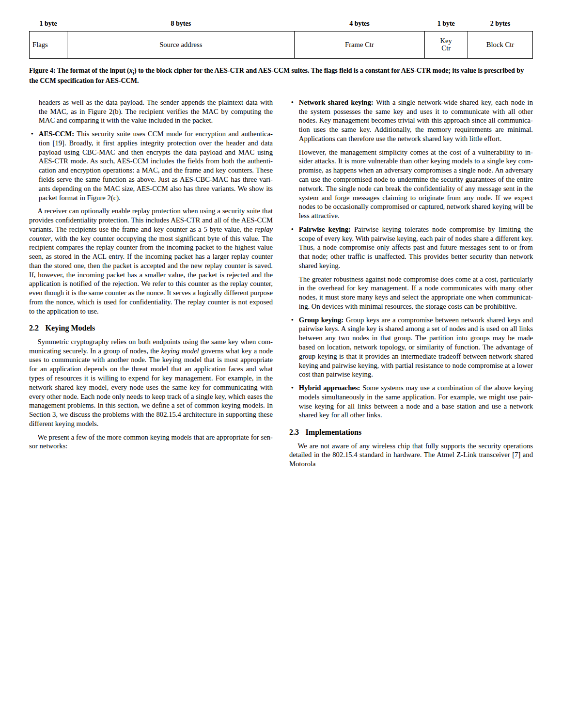| 1 byte | 8 bytes | 4 bytes | 1 byte | 2 bytes |
| Flags | Source address | Frame Ctr | Key Ctr | Block Ctr |
Figure 4: The format of the input (xi) to the block cipher for the AES-CTR and AES-CCM suites. The flags field is a constant for AES-CTR mode; its value is prescribed by the CCM specification for AES-CCM.
headers as well as the data payload. The sender appends the plaintext data with the MAC, as in Figure 2(b). The recipient verifies the MAC by computing the MAC and comparing it with the value included in the packet.
AES-CCM: This security suite uses CCM mode for encryption and authentication [19]. Broadly, it first applies integrity protection over the header and data payload using CBC-MAC and then encrypts the data payload and MAC using AES-CTR mode. As such, AES-CCM includes the fields from both the authentication and encryption operations: a MAC, and the frame and key counters. These fields serve the same function as above. Just as AES-CBC-MAC has three variants depending on the MAC size, AES-CCM also has three variants. We show its packet format in Figure 2(c).
A receiver can optionally enable replay protection when using a security suite that provides confidentiality protection. This includes AES-CTR and all of the AES-CCM variants. The recipients use the frame and key counter as a 5 byte value, the replay counter, with the key counter occupying the most significant byte of this value. The recipient compares the replay counter from the incoming packet to the highest value seen, as stored in the ACL entry. If the incoming packet has a larger replay counter than the stored one, then the packet is accepted and the new replay counter is saved. If, however, the incoming packet has a smaller value, the packet is rejected and the application is notified of the rejection. We refer to this counter as the replay counter, even though it is the same counter as the nonce. It serves a logically different purpose from the nonce, which is used for confidentiality. The replay counter is not exposed to the application to use.
2.2 Keying Models
Symmetric cryptography relies on both endpoints using the same key when communicating securely. In a group of nodes, the keying model governs what key a node uses to communicate with another node. The keying model that is most appropriate for an application depends on the threat model that an application faces and what types of resources it is willing to expend for key management. For example, in the network shared key model, every node uses the same key for communicating with every other node. Each node only needs to keep track of a single key, which eases the management problems. In this section, we define a set of common keying models. In Section 3, we discuss the problems with the 802.15.4 architecture in supporting these different keying models.
We present a few of the more common keying models that are appropriate for sensor networks:
Network shared keying: With a single network-wide shared key, each node in the system possesses the same key and uses it to communicate with all other nodes. Key management becomes trivial with this approach since all communication uses the same key. Additionally, the memory requirements are minimal. Applications can therefore use the network shared key with little effort.
However, the management simplicity comes at the cost of a vulnerability to insider attacks. It is more vulnerable than other keying models to a single key compromise, as happens when an adversary compromises a single node. An adversary can use the compromised node to undermine the security guarantees of the entire network. The single node can break the confidentiality of any message sent in the system and forge messages claiming to originate from any node. If we expect nodes to be occasionally compromised or captured, network shared keying will be less attractive.
Pairwise keying: Pairwise keying tolerates node compromise by limiting the scope of every key. With pairwise keying, each pair of nodes share a different key. Thus, a node compromise only affects past and future messages sent to or from that node; other traffic is unaffected. This provides better security than network shared keying.
The greater robustness against node compromise does come at a cost, particularly in the overhead for key management. If a node communicates with many other nodes, it must store many keys and select the appropriate one when communicating. On devices with minimal resources, the storage costs can be prohibitive.
Group keying: Group keys are a compromise between network shared keys and pairwise keys. A single key is shared among a set of nodes and is used on all links between any two nodes in that group. The partition into groups may be made based on location, network topology, or similarity of function. The advantage of group keying is that it provides an intermediate tradeoff between network shared keying and pairwise keying, with partial resistance to node compromise at a lower cost than pairwise keying.
Hybrid approaches: Some systems may use a combination of the above keying models simultaneously in the same application. For example, we might use pairwise keying for all links between a node and a base station and use a network shared key for all other links.
2.3 Implementations
We are not aware of any wireless chip that fully supports the security operations detailed in the 802.15.4 standard in hardware. The Atmel Z-Link transceiver [7] and Motorola